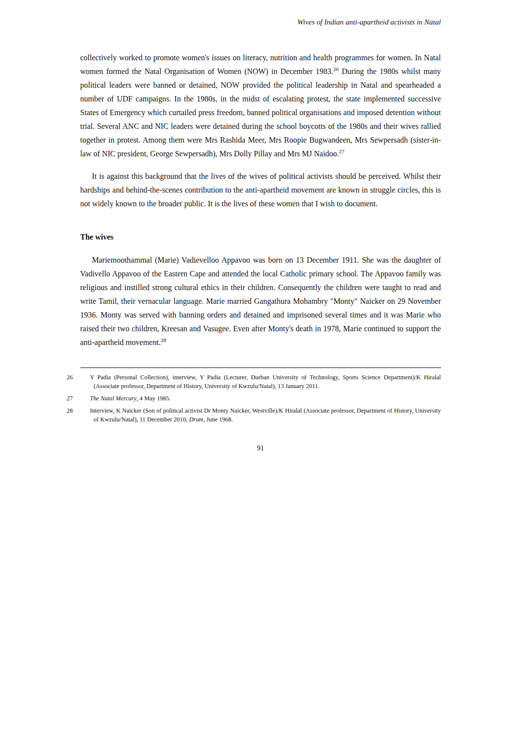Wives of Indian anti-apartheid activists in Natal
collectively worked to promote women's issues on literacy, nutrition and health programmes for women. In Natal women formed the Natal Organisation of Women (NOW) in December 1983.26 During the 1980s whilst many political leaders were banned or detained, NOW provided the political leadership in Natal and spearheaded a number of UDF campaigns. In the 1980s, in the midst of escalating protest, the state implemented successive States of Emergency which curtailed press freedom, banned political organisations and imposed detention without trial. Several ANC and NIC leaders were detained during the school boycotts of the 1980s and their wives rallied together in protest. Among them were Mrs Rashida Meer, Mrs Roopie Bugwandeen, Mrs Sewpersadh (sister-in-law of NIC president, George Sewpersadh), Mrs Dolly Pillay and Mrs MJ Naidoo.27
It is against this background that the lives of the wives of political activists should be perceived. Whilst their hardships and behind-the-scenes contribution to the anti-apartheid movement are known in struggle circles, this is not widely known to the broader public. It is the lives of these women that I wish to document.
The wives
Mariemoothammal (Marie) Vadievelloo Appavoo was born on 13 December 1911. She was the daughter of Vadivello Appavoo of the Eastern Cape and attended the local Catholic primary school. The Appavoo family was religious and instilled strong cultural ethics in their children. Consequently the children were taught to read and write Tamil, their vernacular language. Marie married Gangathura Mohambry "Monty" Naicker on 29 November 1936. Monty was served with banning orders and detained and imprisoned several times and it was Marie who raised their two children, Kreesan and Vasugee. Even after Monty's death in 1978, Marie continued to support the anti-apartheid movement.28
26 Y Padia (Personal Collection), interview, Y Padia (Lecturer, Durban University of Technology, Sports Science Department)/K Hiralal (Associate professor, Department of History, University of Kwzulu/Natal), 13 January 2011.
27 The Natal Mercury, 4 May 1985.
28 Interview, K Naicker (Son of political activist Dr Monty Naicker, Westville)/K Hiralal (Associate professor, Department of History, University of Kwzulu/Natal), 11 December 2010; Drum, June 1968.
91